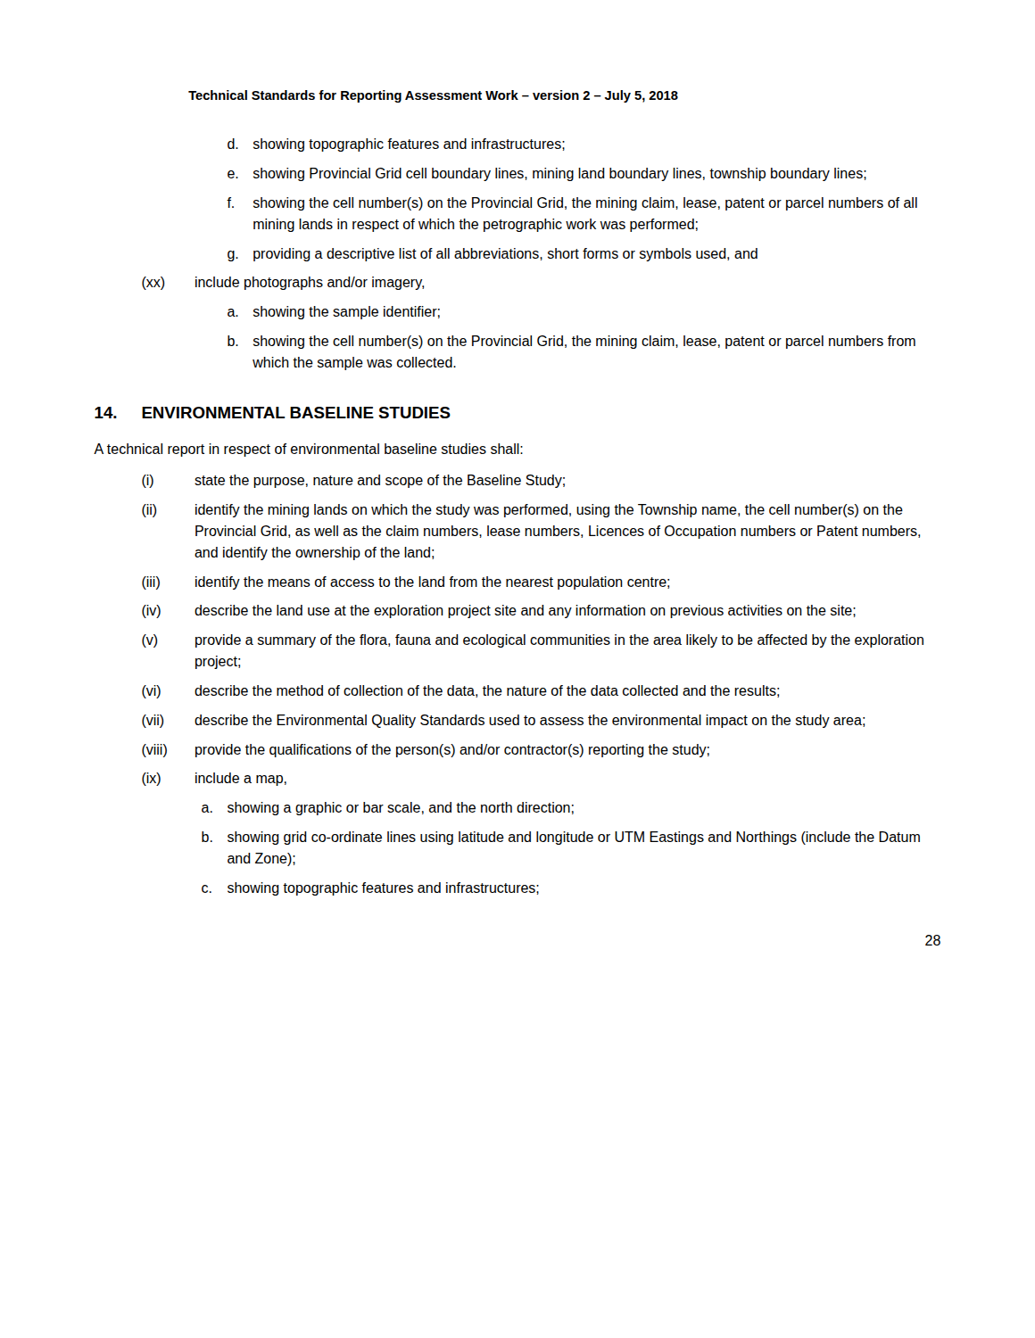Technical Standards for Reporting Assessment Work – version 2 – July 5, 2018
d.
showing topographic features and infrastructures;
e.
showing Provincial Grid cell boundary lines, mining land boundary lines, township boundary lines;
f.
showing the cell number(s) on the Provincial Grid, the mining claim, lease, patent or parcel numbers of all mining lands in respect of which the petrographic work was performed;
g.
providing a descriptive list of all abbreviations, short forms or symbols used, and
(xx)
include photographs and/or imagery,
a.
showing the sample identifier;
b.
showing the cell number(s) on the Provincial Grid, the mining claim, lease, patent or parcel numbers from which the sample was collected.
14. ENVIRONMENTAL BASELINE STUDIES
A technical report in respect of environmental baseline studies shall:
(i)
state the purpose, nature and scope of the Baseline Study;
(ii)
identify the mining lands on which the study was performed, using the Township name, the cell number(s) on the Provincial Grid, as well as the claim numbers, lease numbers, Licences of Occupation numbers or Patent numbers, and identify the ownership of the land;
(iii)
identify the means of access to the land from the nearest population centre;
(iv)
describe the land use at the exploration project site and any information on previous activities on the site;
(v)
provide a summary of the flora, fauna and ecological communities in the area likely to be affected by the exploration project;
(vi)
describe the method of collection of the data, the nature of the data collected and the results;
(vii)
describe the Environmental Quality Standards used to assess the environmental impact on the study area;
(viii)
provide the qualifications of the person(s) and/or contractor(s) reporting the study;
(ix)
include a map,
a.
showing a graphic or bar scale, and the north direction;
b.
showing grid co-ordinate lines using latitude and longitude or UTM Eastings and Northings (include the Datum and Zone);
c.
showing topographic features and infrastructures;
28